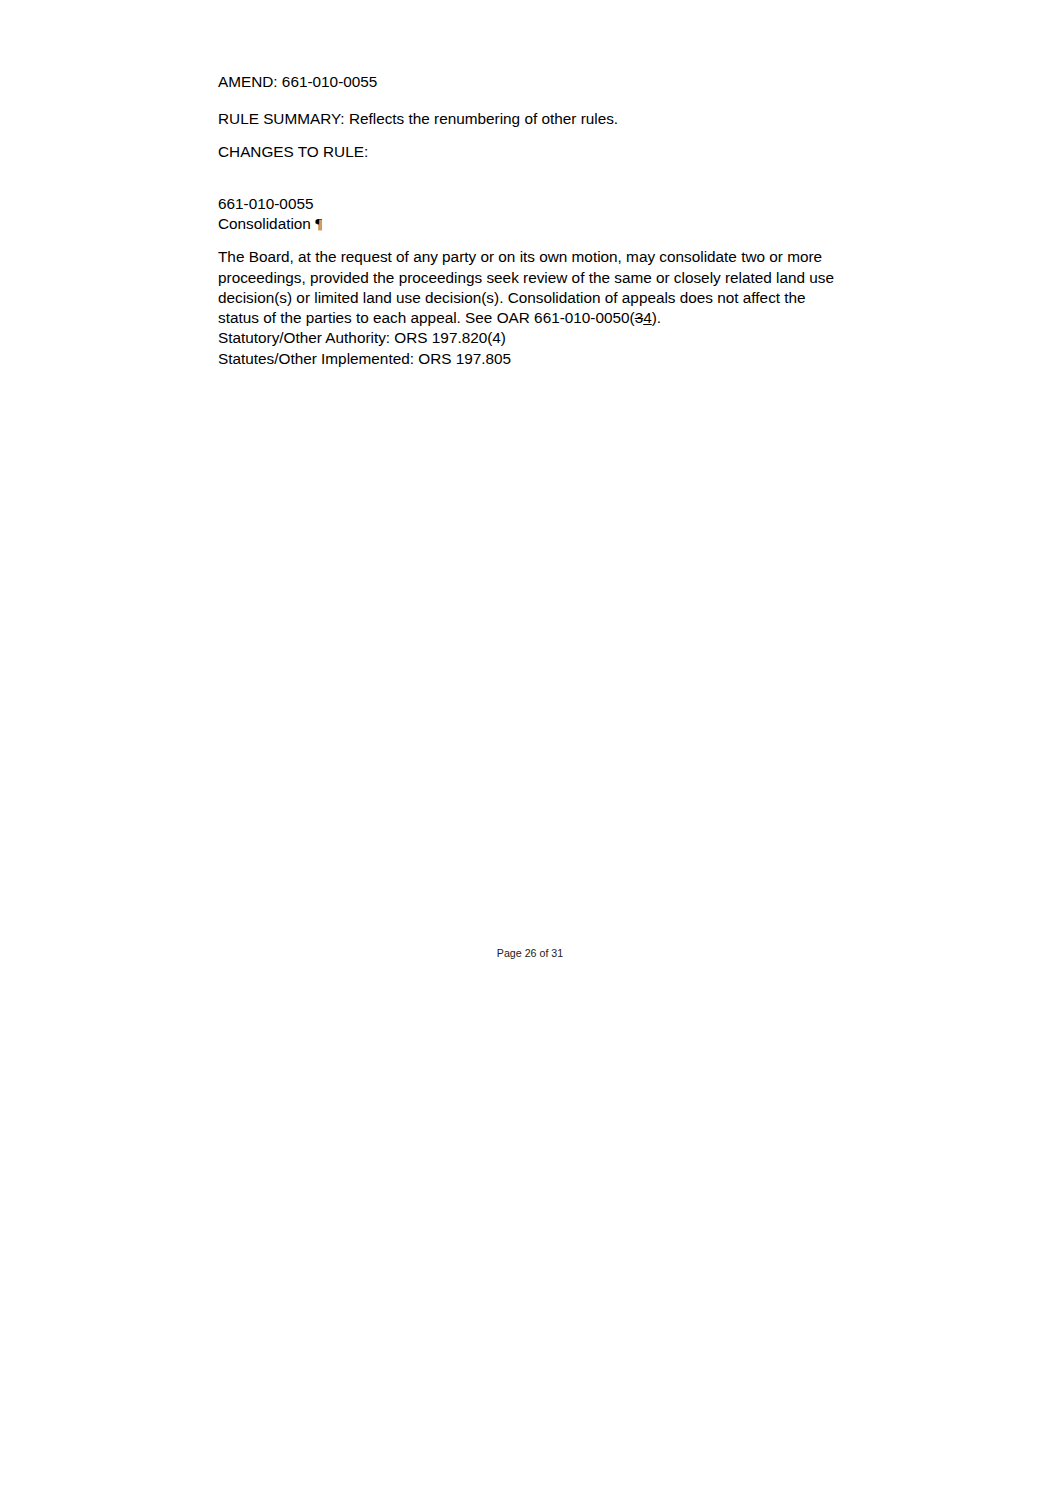AMEND: 661-010-0055
RULE SUMMARY: Reflects the renumbering of other rules.
CHANGES TO RULE:
661-010-0055
Consolidation ¶
The Board, at the request of any party or on its own motion, may consolidate two or more proceedings, provided the proceedings seek review of the same or closely related land use decision(s) or limited land use decision(s). Consolidation of appeals does not affect the status of the parties to each appeal. See OAR 661-010-0050(34).
Statutory/Other Authority: ORS 197.820(4)
Statutes/Other Implemented: ORS 197.805
Page 26 of 31